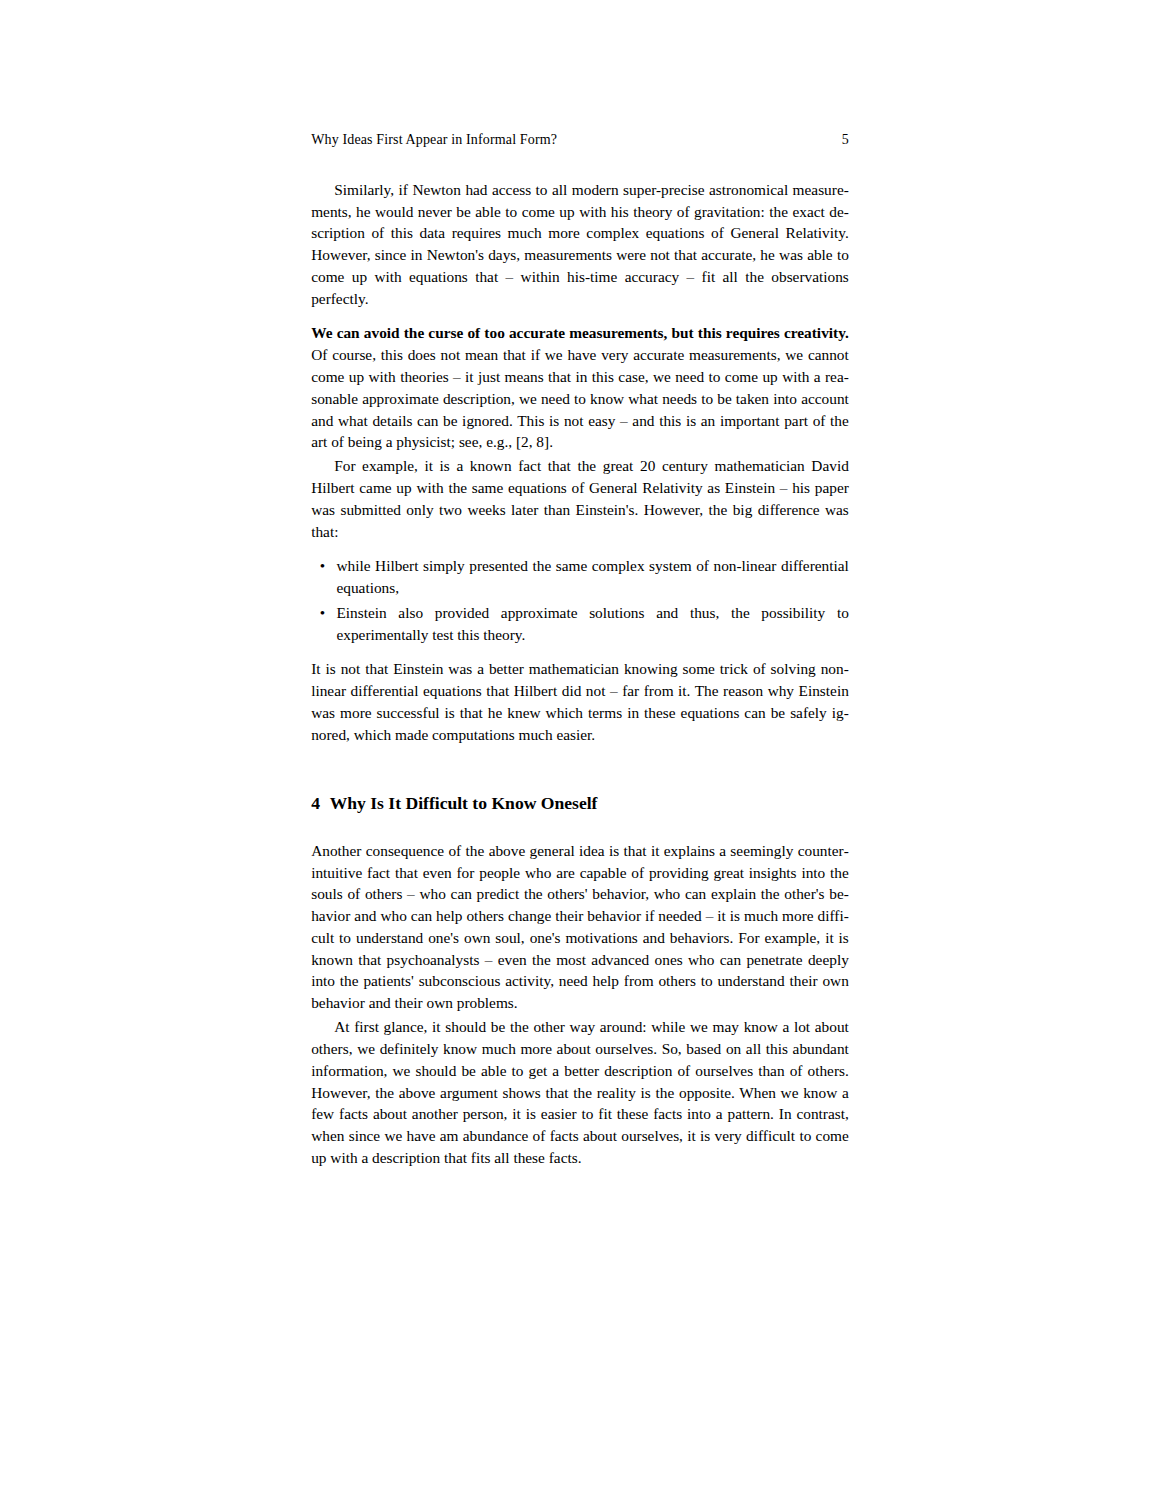Why Ideas First Appear in Informal Form? 5
Similarly, if Newton had access to all modern super-precise astronomical measurements, he would never be able to come up with his theory of gravitation: the exact description of this data requires much more complex equations of General Relativity. However, since in Newton's days, measurements were not that accurate, he was able to come up with equations that – within his-time accuracy – fit all the observations perfectly.
We can avoid the curse of too accurate measurements, but this requires creativity. Of course, this does not mean that if we have very accurate measurements, we cannot come up with theories – it just means that in this case, we need to come up with a reasonable approximate description, we need to know what needs to be taken into account and what details can be ignored. This is not easy – and this is an important part of the art of being a physicist; see, e.g., [2, 8].
For example, it is a known fact that the great 20 century mathematician David Hilbert came up with the same equations of General Relativity as Einstein – his paper was submitted only two weeks later than Einstein's. However, the big difference was that:
while Hilbert simply presented the same complex system of non-linear differential equations,
Einstein also provided approximate solutions and thus, the possibility to experimentally test this theory.
It is not that Einstein was a better mathematician knowing some trick of solving non-linear differential equations that Hilbert did not – far from it. The reason why Einstein was more successful is that he knew which terms in these equations can be safely ignored, which made computations much easier.
4 Why Is It Difficult to Know Oneself
Another consequence of the above general idea is that it explains a seemingly counterintuitive fact that even for people who are capable of providing great insights into the souls of others – who can predict the others' behavior, who can explain the other's behavior and who can help others change their behavior if needed – it is much more difficult to understand one's own soul, one's motivations and behaviors. For example, it is known that psychoanalysts – even the most advanced ones who can penetrate deeply into the patients' subconscious activity, need help from others to understand their own behavior and their own problems.
At first glance, it should be the other way around: while we may know a lot about others, we definitely know much more about ourselves. So, based on all this abundant information, we should be able to get a better description of ourselves than of others. However, the above argument shows that the reality is the opposite. When we know a few facts about another person, it is easier to fit these facts into a pattern. In contrast, when since we have am abundance of facts about ourselves, it is very difficult to come up with a description that fits all these facts.